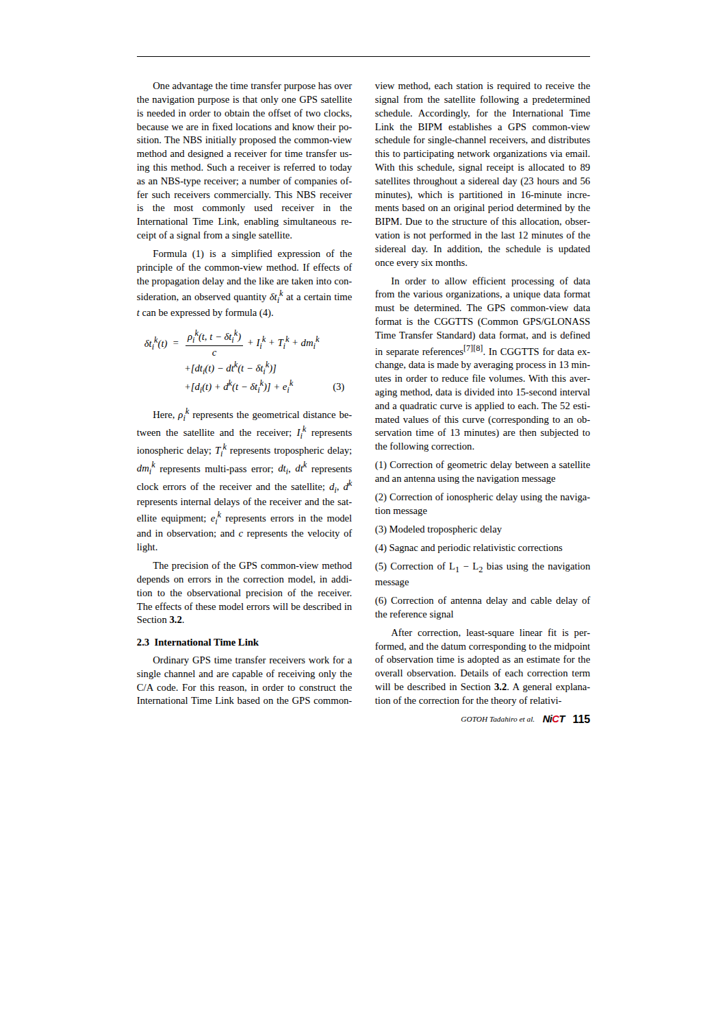One advantage the time transfer purpose has over the navigation purpose is that only one GPS satellite is needed in order to obtain the offset of two clocks, because we are in fixed locations and know their position. The NBS initially proposed the common-view method and designed a receiver for time transfer using this method. Such a receiver is referred to today as an NBS-type receiver; a number of companies offer such receivers commercially. This NBS receiver is the most commonly used receiver in the International Time Link, enabling simultaneous receipt of a signal from a single satellite.
Formula (1) is a simplified expression of the principle of the common-view method. If effects of the propagation delay and the like are taken into consideration, an observed quantity δtik at a certain time t can be expressed by formula (4).
| δt i k ( t ) | = | ρ i k ( t , t − δt i k ) c + I i k + T i k + dm i k | |
| | | +[ dt i ( t ) − dt k ( t − δt i k )] | |
| | | +[ d i ( t ) + d k ( t − δt i k )] + e i k | (3) |
Here, ρik represents the geometrical distance between the satellite and the receiver; Iik represents ionospheric delay; Tik represents tropospheric delay; dmik represents multi-pass error; dti, dtk represents clock errors of the receiver and the satellite; di, dk represents internal delays of the receiver and the satellite equipment; eik represents errors in the model and in observation; and c represents the velocity of light.
The precision of the GPS common-view method depends on errors in the correction model, in addition to the observational precision of the receiver. The effects of these model errors will be described in Section 3.2.
2.3 International Time Link
Ordinary GPS time transfer receivers work for a single channel and are capable of receiving only the C/A code. For this reason, in order to construct the International Time Link based on the GPS common-view method, each station is required to receive the signal from the satellite following a predetermined schedule. Accordingly, for the International Time Link the BIPM establishes a GPS common-view schedule for single-channel receivers, and distributes this to participating network organizations via email. With this schedule, signal receipt is allocated to 89 satellites throughout a sidereal day (23 hours and 56 minutes), which is partitioned in 16-minute increments based on an original period determined by the BIPM. Due to the structure of this allocation, observation is not performed in the last 12 minutes of the sidereal day. In addition, the schedule is updated once every six months.
In order to allow efficient processing of data from the various organizations, a unique data format must be determined. The GPS common-view data format is the CGGTTS (Common GPS/GLONASS Time Transfer Standard) data format, and is defined in separate references[7][8]. In CGGTTS for data exchange, data is made by averaging process in 13 minutes in order to reduce file volumes. With this averaging method, data is divided into 15-second interval and a quadratic curve is applied to each. The 52 estimated values of this curve (corresponding to an observation time of 13 minutes) are then subjected to the following correction.
(1) Correction of geometric delay between a satellite and an antenna using the navigation message
(2) Correction of ionospheric delay using the navigation message
(3) Modeled tropospheric delay
(4) Sagnac and periodic relativistic corrections
(5) Correction of L1 − L2 bias using the navigation message
(6) Correction of antenna delay and cable delay of the reference signal
After correction, least-square linear fit is performed, and the datum corresponding to the midpoint of observation time is adopted as an estimate for the overall observation. Details of each correction term will be described in Section 3.2. A general explanation of the correction for the theory of relativi-
GOTOH Tadahiro et al. NiCT 115